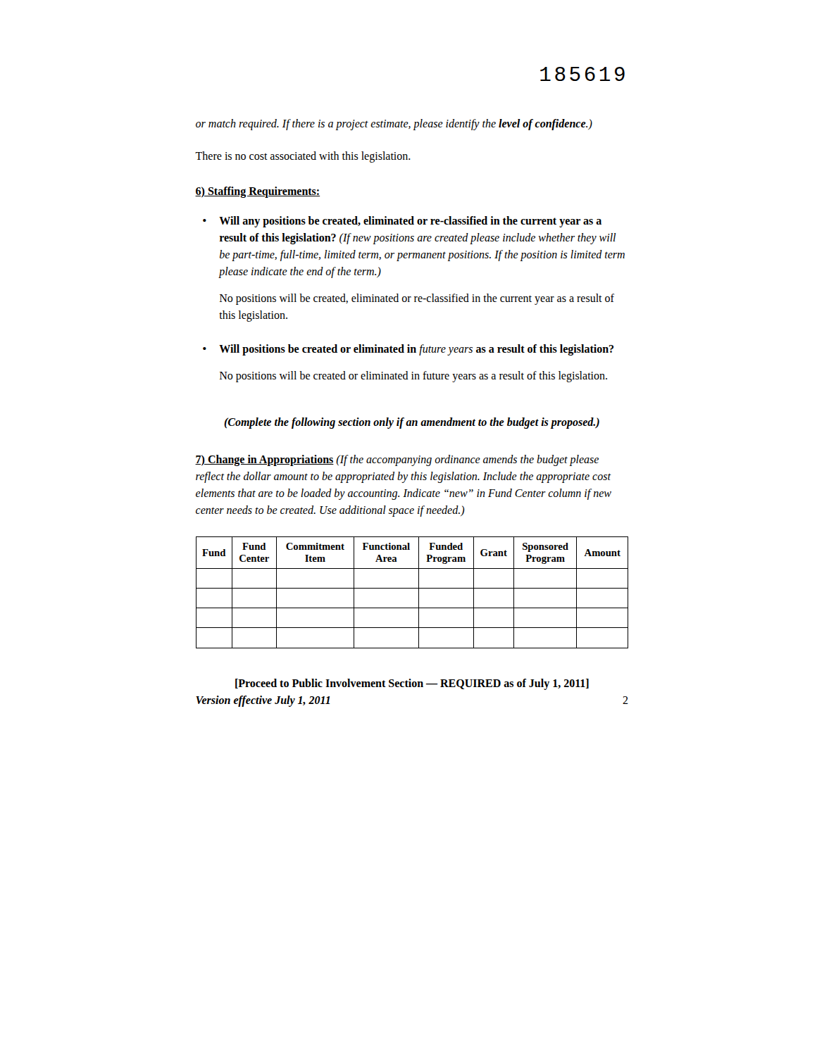185619
or match required. If there is a project estimate, please identify the level of confidence.)
There is no cost associated with this legislation.
6) Staffing Requirements:
Will any positions be created, eliminated or re-classified in the current year as a result of this legislation? (If new positions are created please include whether they will be part-time, full-time, limited term, or permanent positions. If the position is limited term please indicate the end of the term.)
No positions will be created, eliminated or re-classified in the current year as a result of this legislation.
Will positions be created or eliminated in future years as a result of this legislation?
No positions will be created or eliminated in future years as a result of this legislation.
(Complete the following section only if an amendment to the budget is proposed.)
7) Change in Appropriations (If the accompanying ordinance amends the budget please reflect the dollar amount to be appropriated by this legislation. Include the appropriate cost elements that are to be loaded by accounting. Indicate “new” in Fund Center column if new center needs to be created. Use additional space if needed.)
| Fund | Fund Center | Commitment Item | Functional Area | Funded Program | Grant | Sponsored Program | Amount |
| --- | --- | --- | --- | --- | --- | --- | --- |
[Proceed to Public Involvement Section — REQUIRED as of July 1, 2011]
Version effective July 1, 2011 2